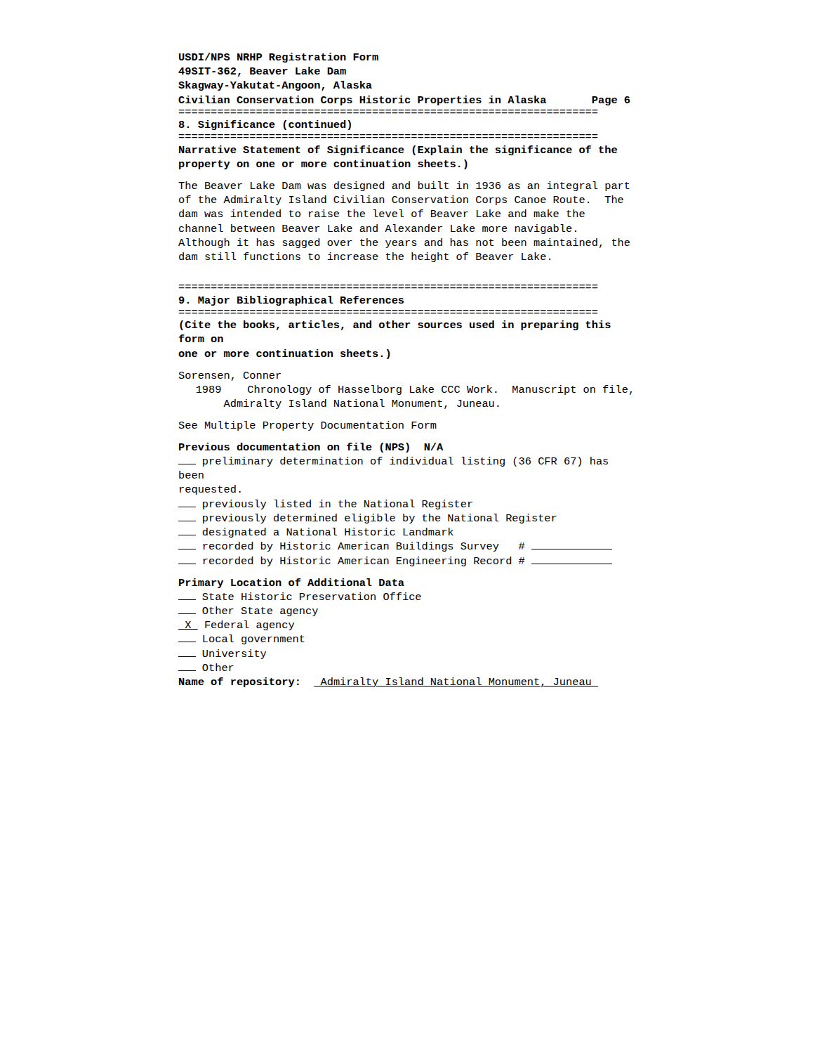USDI/NPS NRHP Registration Form 49SIT-362, Beaver Lake Dam Skagway-Yakutat-Angoon, Alaska Civilian Conservation Corps Historic Properties in Alaska Page 6
=================================================================
8. Significance (continued)
=================================================================
Narrative Statement of Significance (Explain the significance of the
property on one or more continuation sheets.)
The Beaver Lake Dam was designed and built in 1936 as an integral part of the Admiralty Island Civilian Conservation Corps Canoe Route. The dam was intended to raise the level of Beaver Lake and make the channel between Beaver Lake and Alexander Lake more navigable. Although it has sagged over the years and has not been maintained, the dam still functions to increase the height of Beaver Lake.
=================================================================
9. Major Bibliographical References
=================================================================
(Cite the books, articles, and other sources used in preparing this form on
one or more continuation sheets.)
Sorensen, Conner
1989 Chronology of Hasselborg Lake CCC Work. Manuscript on file,
Admiralty Island National Monument, Juneau.
See Multiple Property Documentation Form
Previous documentation on file (NPS) N/A
preliminary determination of individual listing (36 CFR 67) has been
requested.
previously listed in the National Register
previously determined eligible by the National Register
designated a National Historic Landmark
recorded by Historic American Buildings Survey #
recorded by Historic American Engineering Record #
Primary Location of Additional Data
State Historic Preservation Office
Other State agency
X Federal agency
Local government
University
Other
Name of repository: Admiralty Island National Monument, Juneau